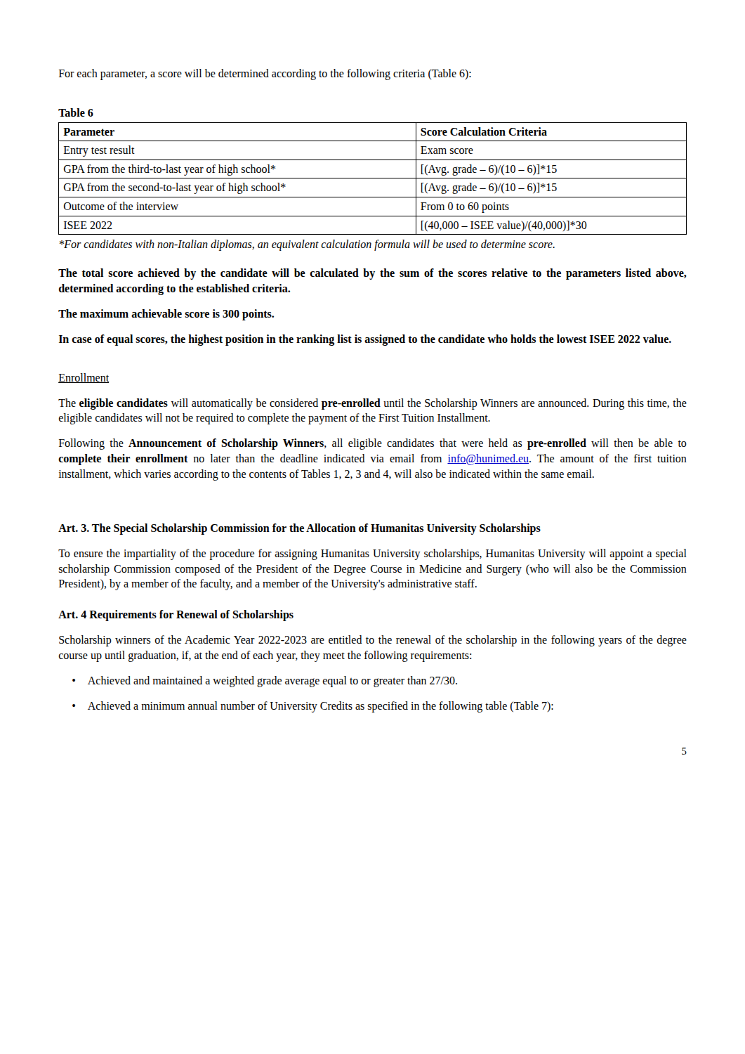For each parameter, a score will be determined according to the following criteria (Table 6):
Table 6
| Parameter | Score Calculation Criteria |
| --- | --- |
| Entry test result | Exam score |
| GPA from the third-to-last year of high school* | [(Avg. grade – 6)/(10 – 6)]*15 |
| GPA from the second-to-last year of high school* | [(Avg. grade – 6)/(10 – 6)]*15 |
| Outcome of the interview | From 0 to 60 points |
| ISEE 2022 | [(40,000 – ISEE value)/(40,000)]*30 |
*For candidates with non-Italian diplomas, an equivalent calculation formula will be used to determine score.
The total score achieved by the candidate will be calculated by the sum of the scores relative to the parameters listed above, determined according to the established criteria.
The maximum achievable score is 300 points.
In case of equal scores, the highest position in the ranking list is assigned to the candidate who holds the lowest ISEE 2022 value.
Enrollment
The eligible candidates will automatically be considered pre-enrolled until the Scholarship Winners are announced. During this time, the eligible candidates will not be required to complete the payment of the First Tuition Installment.
Following the Announcement of Scholarship Winners, all eligible candidates that were held as pre-enrolled will then be able to complete their enrollment no later than the deadline indicated via email from info@hunimed.eu. The amount of the first tuition installment, which varies according to the contents of Tables 1, 2, 3 and 4, will also be indicated within the same email.
Art. 3. The Special Scholarship Commission for the Allocation of Humanitas University Scholarships
To ensure the impartiality of the procedure for assigning Humanitas University scholarships, Humanitas University will appoint a special scholarship Commission composed of the President of the Degree Course in Medicine and Surgery (who will also be the Commission President), by a member of the faculty, and a member of the University's administrative staff.
Art. 4 Requirements for Renewal of Scholarships
Scholarship winners of the Academic Year 2022-2023 are entitled to the renewal of the scholarship in the following years of the degree course up until graduation, if, at the end of each year, they meet the following requirements:
Achieved and maintained a weighted grade average equal to or greater than 27/30.
Achieved a minimum annual number of University Credits as specified in the following table (Table 7):
5